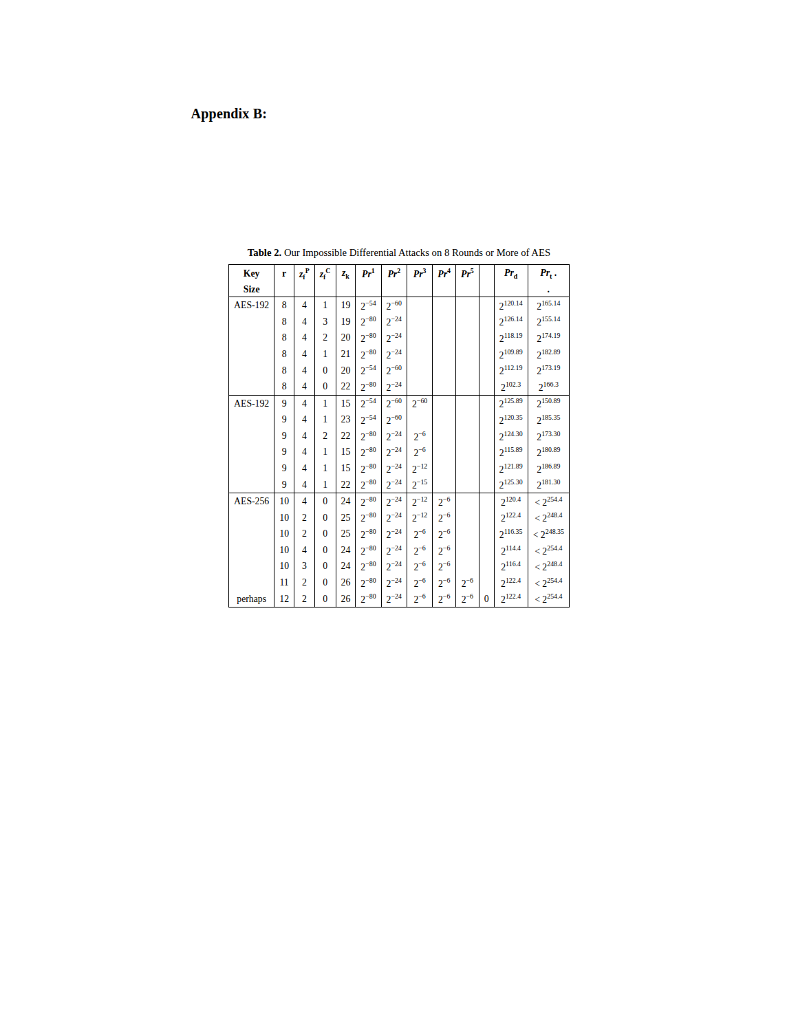Appendix B:
Table 2. Our Impossible Differential Attacks on 8 Rounds or More of AES
| Key | r | z f P | z f C | z k | Pr 1 | Pr 2 | Pr 3 | Pr 4 | Pr 5 | | Pr d | Pr t . |
| --- | --- | --- | --- | --- | --- | --- | --- | --- | --- | --- | --- | --- |
| Size | | | | | | | | | | | | . |
| AES-192 | 8 | 4 | 1 | 19 | 2 −54 | 2 −60 | | | | | 2 120.14 | 2 165.14 |
| | 8 | 4 | 3 | 19 | 2 −80 | 2 −24 | | | | | 2 126.14 | 2 155.14 |
| | 8 | 4 | 2 | 20 | 2 −80 | 2 −24 | | | | | 2 118.19 | 2 174.19 |
| | 8 | 4 | 1 | 21 | 2 −80 | 2 −24 | | | | | 2 109.89 | 2 182.89 |
| | 8 | 4 | 0 | 20 | 2 −54 | 2 −60 | | | | | 2 112.19 | 2 173.19 |
| | 8 | 4 | 0 | 22 | 2 −80 | 2 −24 | | | | | 2 102.3 | 2 166.3 |
| AES-192 | 9 | 4 | 1 | 15 | 2 −54 | 2 −60 | 2 −60 | | | | 2 125.89 | 2 150.89 |
| | 9 | 4 | 1 | 23 | 2 −54 | 2 −60 | | | | | 2 120.35 | 2 185.35 |
| | 9 | 4 | 2 | 22 | 2 −80 | 2 −24 | 2 −6 | | | | 2 124.30 | 2 173.30 |
| | 9 | 4 | 1 | 15 | 2 −80 | 2 −24 | 2 −6 | | | | 2 115.89 | 2 180.89 |
| | 9 | 4 | 1 | 15 | 2 −80 | 2 −24 | 2 −12 | | | | 2 121.89 | 2 186.89 |
| | 9 | 4 | 1 | 22 | 2 −80 | 2 −24 | 2 −15 | | | | 2 125.30 | 2 181.30 |
| AES-256 | 10 | 4 | 0 | 24 | 2 −80 | 2 −24 | 2 −12 | 2 −6 | | | 2 120.4 | < 2 254.4 |
| | 10 | 2 | 0 | 25 | 2 −80 | 2 −24 | 2 −12 | 2 −6 | | | 2 122.4 | < 2 248.4 |
| | 10 | 2 | 0 | 25 | 2 −80 | 2 −24 | 2 −6 | 2 −6 | | | 2 116.35 | < 2 248.35 |
| | 10 | 4 | 0 | 24 | 2 −80 | 2 −24 | 2 −6 | 2 −6 | | | 2 114.4 | < 2 254.4 |
| | 10 | 3 | 0 | 24 | 2 −80 | 2 −24 | 2 −6 | 2 −6 | | | 2 116.4 | < 2 248.4 |
| | 11 | 2 | 0 | 26 | 2 −80 | 2 −24 | 2 −6 | 2 −6 | 2 −6 | | 2 122.4 | < 2 254.4 |
| perhaps | 12 | 2 | 0 | 26 | 2 −80 | 2 −24 | 2 −6 | 2 −6 | 2 −6 | 0 | 2 122.4 | < 2 254.4 |